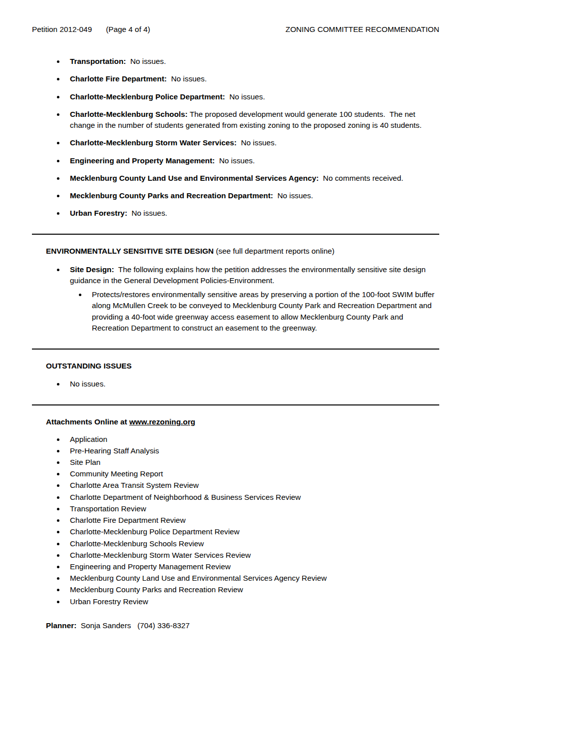Petition 2012-049 (Page 4 of 4) ZONING COMMITTEE RECOMMENDATION
Transportation: No issues.
Charlotte Fire Department: No issues.
Charlotte-Mecklenburg Police Department: No issues.
Charlotte-Mecklenburg Schools: The proposed development would generate 100 students. The net change in the number of students generated from existing zoning to the proposed zoning is 40 students.
Charlotte-Mecklenburg Storm Water Services: No issues.
Engineering and Property Management: No issues.
Mecklenburg County Land Use and Environmental Services Agency: No comments received.
Mecklenburg County Parks and Recreation Department: No issues.
Urban Forestry: No issues.
ENVIRONMENTALLY SENSITIVE SITE DESIGN (see full department reports online)
Site Design: The following explains how the petition addresses the environmentally sensitive site design guidance in the General Development Policies-Environment.
Protects/restores environmentally sensitive areas by preserving a portion of the 100-foot SWIM buffer along McMullen Creek to be conveyed to Mecklenburg County Park and Recreation Department and providing a 40-foot wide greenway access easement to allow Mecklenburg County Park and Recreation Department to construct an easement to the greenway.
OUTSTANDING ISSUES
No issues.
Attachments Online at www.rezoning.org
Application
Pre-Hearing Staff Analysis
Site Plan
Community Meeting Report
Charlotte Area Transit System Review
Charlotte Department of Neighborhood & Business Services Review
Transportation Review
Charlotte Fire Department Review
Charlotte-Mecklenburg Police Department Review
Charlotte-Mecklenburg Schools Review
Charlotte-Mecklenburg Storm Water Services Review
Engineering and Property Management Review
Mecklenburg County Land Use and Environmental Services Agency Review
Mecklenburg County Parks and Recreation Review
Urban Forestry Review
Planner: Sonja Sanders (704) 336-8327